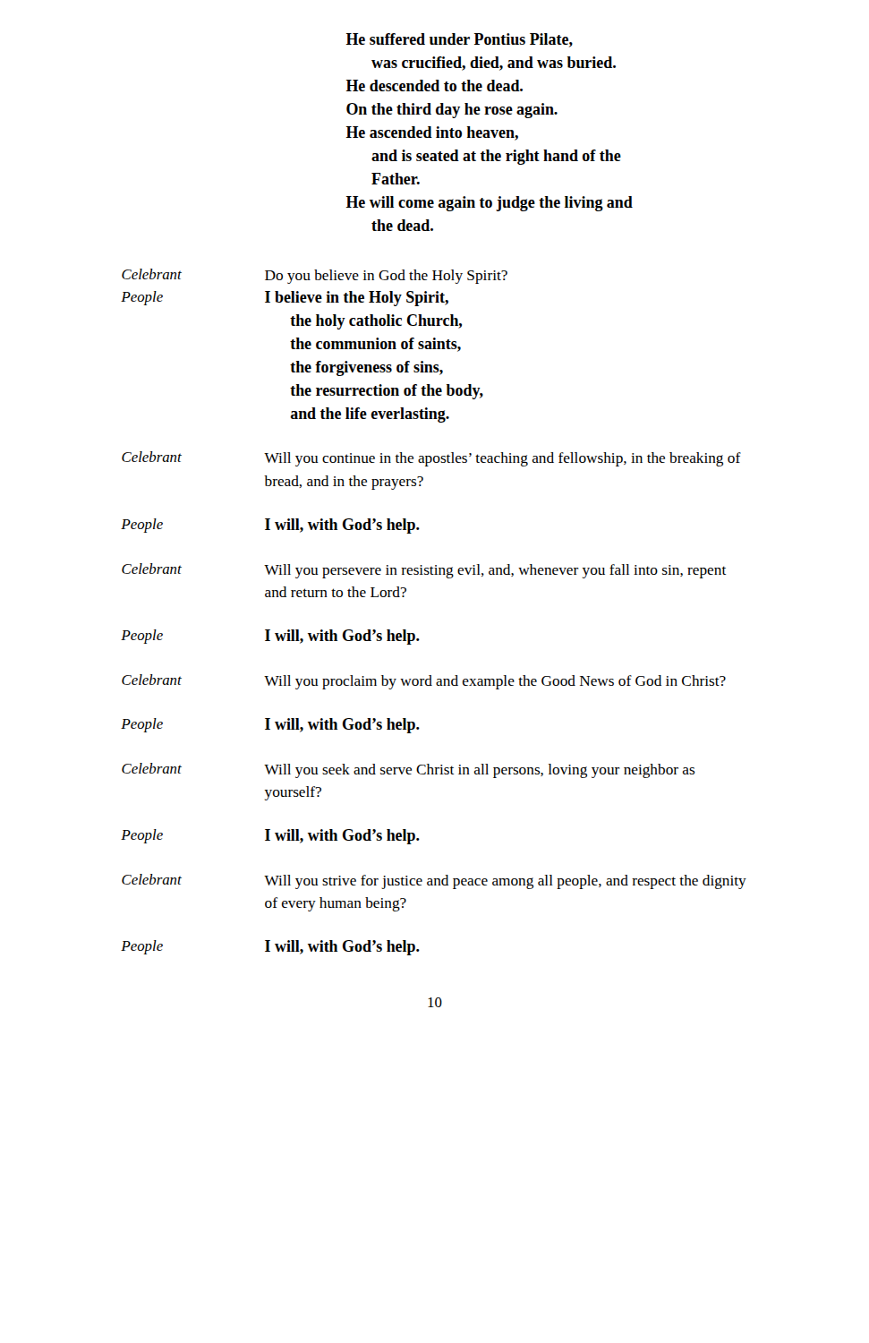He suffered under Pontius Pilate,
was crucified, died, and was buried.
He descended to the dead.
On the third day he rose again.
He ascended into heaven,
and is seated at the right hand of the
Father.
He will come again to judge the living and
the dead.
Celebrant
Do you believe in God the Holy Spirit?
People
I believe in the Holy Spirit,
the holy catholic Church,
the communion of saints,
the forgiveness of sins,
the resurrection of the body,
and the life everlasting.
Celebrant
Will you continue in the apostles’ teaching and fellowship, in the breaking of bread, and in the prayers?
People
I will, with God’s help.
Celebrant
Will you persevere in resisting evil, and, whenever you fall into sin, repent and return to the Lord?
People
I will, with God’s help.
Celebrant
Will you proclaim by word and example the Good News of God in Christ?
People
I will, with God’s help.
Celebrant
Will you seek and serve Christ in all persons, loving your neighbor as yourself?
People
I will, with God’s help.
Celebrant
Will you strive for justice and peace among all people, and respect the dignity of every human being?
People
I will, with God’s help.
10